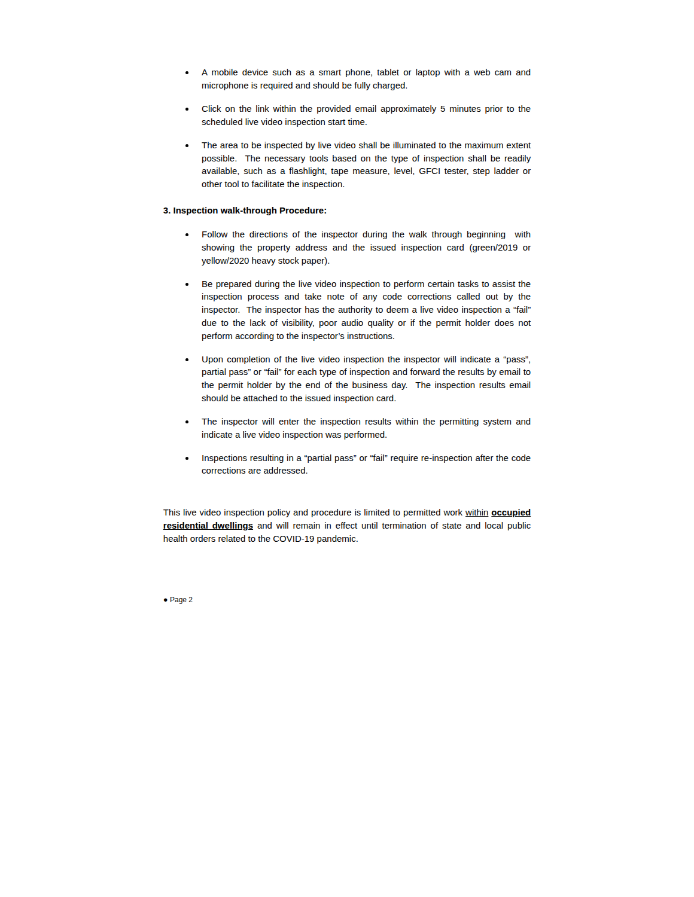A mobile device such as a smart phone, tablet or laptop with a web cam and microphone is required and should be fully charged.
Click on the link within the provided email approximately 5 minutes prior to the scheduled live video inspection start time.
The area to be inspected by live video shall be illuminated to the maximum extent possible. The necessary tools based on the type of inspection shall be readily available, such as a flashlight, tape measure, level, GFCI tester, step ladder or other tool to facilitate the inspection.
3. Inspection walk-through Procedure:
Follow the directions of the inspector during the walk through beginning with showing the property address and the issued inspection card (green/2019 or yellow/2020 heavy stock paper).
Be prepared during the live video inspection to perform certain tasks to assist the inspection process and take note of any code corrections called out by the inspector. The inspector has the authority to deem a live video inspection a “fail” due to the lack of visibility, poor audio quality or if the permit holder does not perform according to the inspector’s instructions.
Upon completion of the live video inspection the inspector will indicate a “pass”, partial pass” or “fail” for each type of inspection and forward the results by email to the permit holder by the end of the business day. The inspection results email should be attached to the issued inspection card.
The inspector will enter the inspection results within the permitting system and indicate a live video inspection was performed.
Inspections resulting in a “partial pass” or “fail” require re-inspection after the code corrections are addressed.
This live video inspection policy and procedure is limited to permitted work within occupied residential dwellings and will remain in effect until termination of state and local public health orders related to the COVID-19 pandemic.
● Page 2